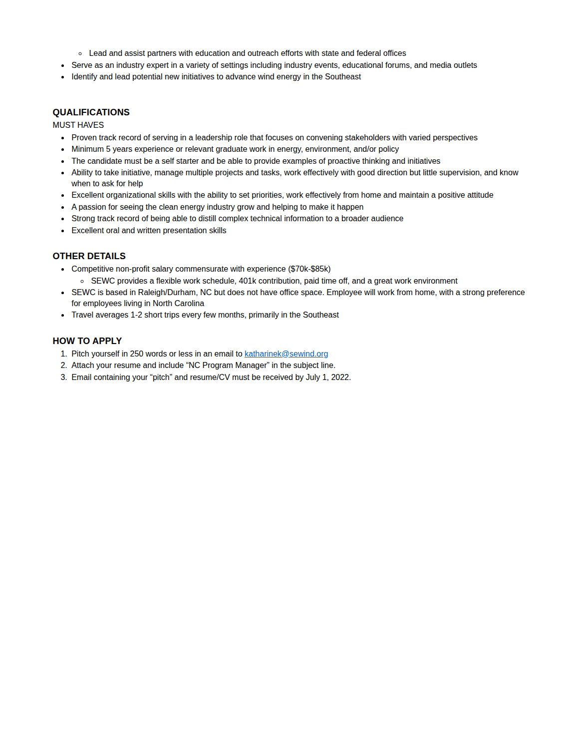Lead and assist partners with education and outreach efforts with state and federal offices
Serve as an industry expert in a variety of settings including industry events, educational forums, and media outlets
Identify and lead potential new initiatives to advance wind energy in the Southeast
QUALIFICATIONS
MUST HAVES
Proven track record of serving in a leadership role that focuses on convening stakeholders with varied perspectives
Minimum 5 years experience or relevant graduate work in energy, environment, and/or policy
The candidate must be a self starter and be able to provide examples of proactive thinking and initiatives
Ability to take initiative, manage multiple projects and tasks, work effectively with good direction but little supervision, and know when to ask for help
Excellent organizational skills with the ability to set priorities, work effectively from home and maintain a positive attitude
A passion for seeing the clean energy industry grow and helping to make it happen
Strong track record of being able to distill complex technical information to a broader audience
Excellent oral and written presentation skills
OTHER DETAILS
Competitive non-profit salary commensurate with experience ($70k-$85k)
SEWC provides a flexible work schedule, 401k contribution, paid time off, and a great work environment
SEWC is based in Raleigh/Durham, NC but does not have office space. Employee will work from home, with a strong preference for employees living in North Carolina
Travel averages 1-2 short trips every few months, primarily in the Southeast
HOW TO APPLY
Pitch yourself in 250 words or less in an email to katharinek@sewind.org
Attach your resume and include “NC Program Manager” in the subject line.
Email containing your “pitch” and resume/CV must be received by July 1, 2022.